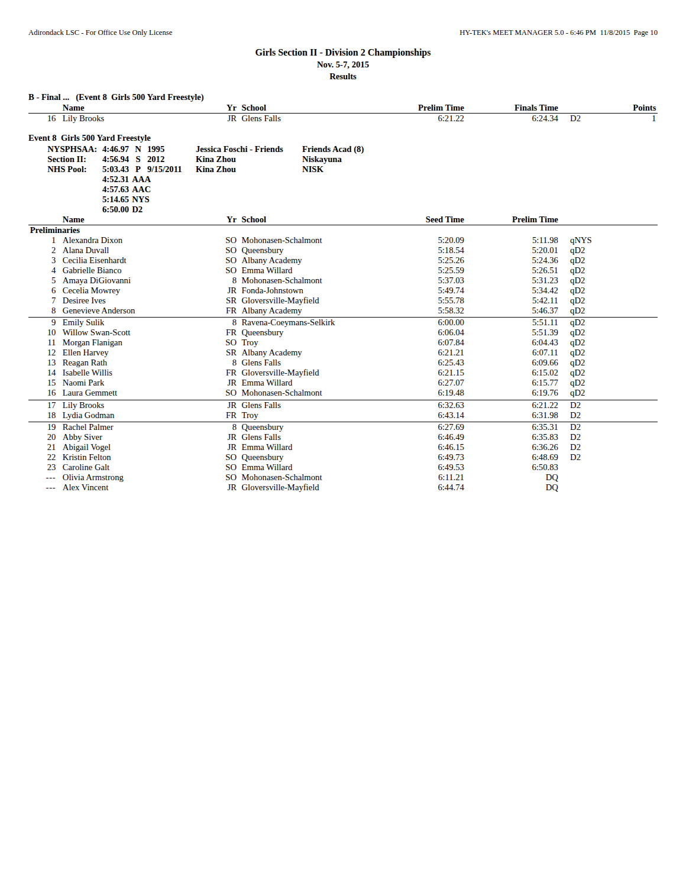Adirondack LSC - For Office Use Only License
HY-TEK's MEET MANAGER 5.0 - 6:46 PM 11/8/2015 Page 10
Girls Section II - Division 2 Championships
Nov. 5-7, 2015
Results
B - Final ... (Event 8 Girls 500 Yard Freestyle)
| | Name | Yr | School | Prelim Time | Finals Time | | Points |
| --- | --- | --- | --- | --- | --- | --- | --- |
| 16 | Lily Brooks | JR | Glens Falls | 6:21.22 | 6:24.34 | D2 | 1 |
Event 8 Girls 500 Yard Freestyle
| NYSPHSAA: | 4:46.97 | N | 1995 | Jessica Foschi - Friends | Friends Acad (8) |
| Section II: | 4:56.94 | S | 2012 | Kina Zhou | Niskayuna |
| NHS Pool: | 5:03.43 | P | 9/15/2011 | Kina Zhou | NISK |
| | 4:52.31 | AAA |
| | 4:57.63 | AAC |
| | 5:14.65 | NYS |
| | 6:50.00 | D2 |
| | Name | Yr | School | Seed Time | Prelim Time | | |
| --- | --- | --- | --- | --- | --- | --- | --- |
| Preliminaries |
| 1 | Alexandra Dixon | SO | Mohonasen-Schalmont | 5:20.09 | 5:11.98 | qNYS | |
| 2 | Alana Duvall | SO | Queensbury | 5:18.54 | 5:20.01 | qD2 | |
| 3 | Cecilia Eisenhardt | SO | Albany Academy | 5:25.26 | 5:24.36 | qD2 | |
| 4 | Gabrielle Bianco | SO | Emma Willard | 5:25.59 | 5:26.51 | qD2 | |
| 5 | Amaya DiGiovanni | 8 | Mohonasen-Schalmont | 5:37.03 | 5:31.23 | qD2 | |
| 6 | Cecelia Mowrey | JR | Fonda-Johnstown | 5:49.74 | 5:34.42 | qD2 | |
| 7 | Desiree Ives | SR | Gloversville-Mayfield | 5:55.78 | 5:42.11 | qD2 | |
| 8 | Genevieve Anderson | FR | Albany Academy | 5:58.32 | 5:46.37 | qD2 | |
| 9 | Emily Sulik | 8 | Ravena-Coeymans-Selkirk | 6:00.00 | 5:51.11 | qD2 | |
| 10 | Willow Swan-Scott | FR | Queensbury | 6:06.04 | 5:51.39 | qD2 | |
| 11 | Morgan Flanigan | SO | Troy | 6:07.84 | 6:04.43 | qD2 | |
| 12 | Ellen Harvey | SR | Albany Academy | 6:21.21 | 6:07.11 | qD2 | |
| 13 | Reagan Rath | 8 | Glens Falls | 6:25.43 | 6:09.66 | qD2 | |
| 14 | Isabelle Willis | FR | Gloversville-Mayfield | 6:21.15 | 6:15.02 | qD2 | |
| 15 | Naomi Park | JR | Emma Willard | 6:27.07 | 6:15.77 | qD2 | |
| 16 | Laura Gemmett | SO | Mohonasen-Schalmont | 6:19.48 | 6:19.76 | qD2 | |
| 17 | Lily Brooks | JR | Glens Falls | 6:32.63 | 6:21.22 | D2 | |
| 18 | Lydia Godman | FR | Troy | 6:43.14 | 6:31.98 | D2 | |
| 19 | Rachel Palmer | 8 | Queensbury | 6:27.69 | 6:35.31 | D2 | |
| 20 | Abby Siver | JR | Glens Falls | 6:46.49 | 6:35.83 | D2 | |
| 21 | Abigail Vogel | JR | Emma Willard | 6:46.15 | 6:36.26 | D2 | |
| 22 | Kristin Felton | SO | Queensbury | 6:49.73 | 6:48.69 | D2 | |
| 23 | Caroline Galt | SO | Emma Willard | 6:49.53 | 6:50.83 | | |
| --- | Olivia Armstrong | SO | Mohonasen-Schalmont | 6:11.21 | DQ | | |
| --- | Alex Vincent | JR | Gloversville-Mayfield | 6:44.74 | DQ | | |